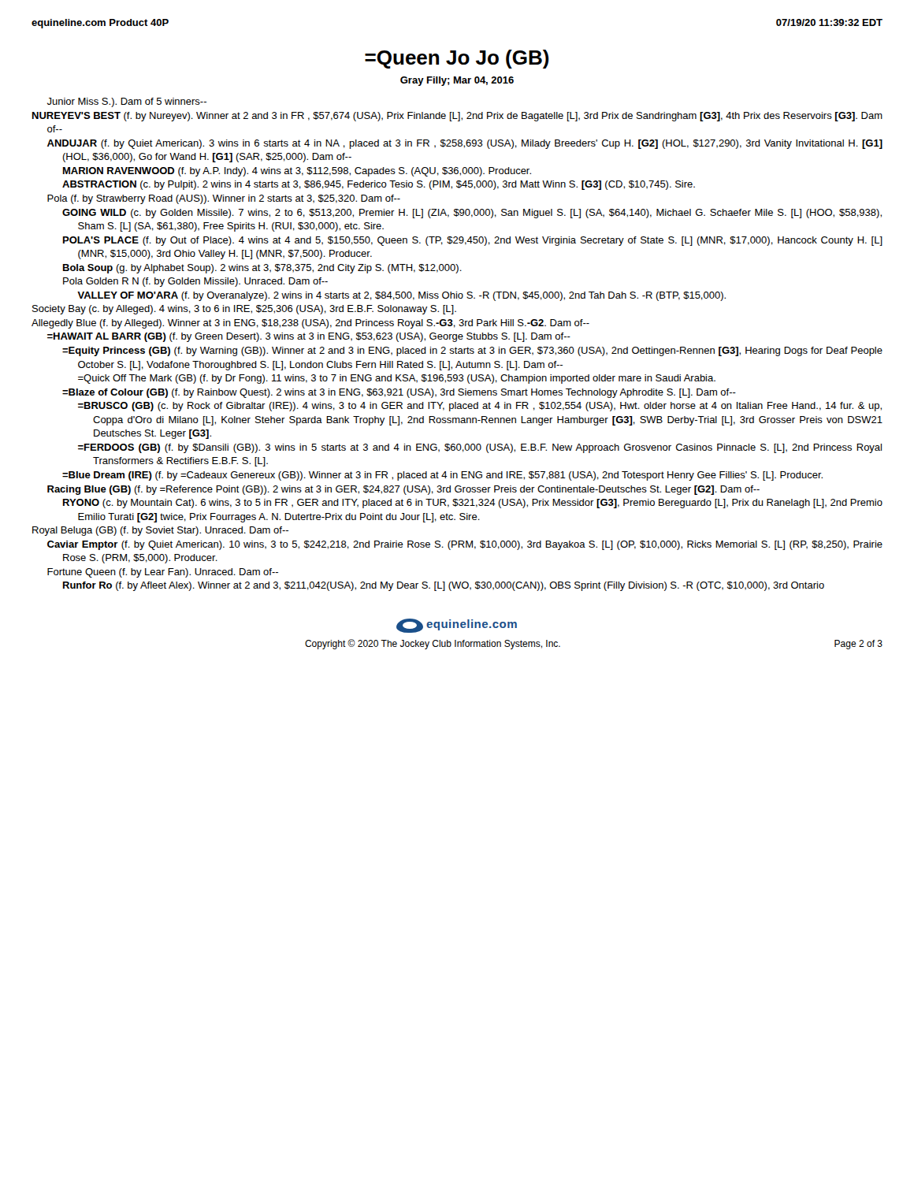equineline.com Product 40P 07/19/20 11:39:32 EDT
=Queen Jo Jo (GB)
Gray Filly; Mar 04, 2016
Junior Miss S.). Dam of 5 winners--
NUREYEV'S BEST (f. by Nureyev). Winner at 2 and 3 in FR , $57,674 (USA), Prix Finlande [L], 2nd Prix de Bagatelle [L], 3rd Prix de Sandringham [G3], 4th Prix des Reservoirs [G3]. Dam of--
ANDUJAR (f. by Quiet American). 3 wins in 6 starts at 4 in NA , placed at 3 in FR , $258,693 (USA), Milady Breeders' Cup H. [G2] (HOL, $127,290), 3rd Vanity Invitational H. [G1] (HOL, $36,000), Go for Wand H. [G1] (SAR, $25,000). Dam of--
MARION RAVENWOOD (f. by A.P. Indy). 4 wins at 3, $112,598, Capades S. (AQU, $36,000). Producer.
ABSTRACTION (c. by Pulpit). 2 wins in 4 starts at 3, $86,945, Federico Tesio S. (PIM, $45,000), 3rd Matt Winn S. [G3] (CD, $10,745). Sire.
Pola (f. by Strawberry Road (AUS)). Winner in 2 starts at 3, $25,320. Dam of--
GOING WILD (c. by Golden Missile). 7 wins, 2 to 6, $513,200, Premier H. [L] (ZIA, $90,000), San Miguel S. [L] (SA, $64,140), Michael G. Schaefer Mile S. [L] (HOO, $58,938), Sham S. [L] (SA, $61,380), Free Spirits H. (RUI, $30,000), etc. Sire.
POLA'S PLACE (f. by Out of Place). 4 wins at 4 and 5, $150,550, Queen S. (TP, $29,450), 2nd West Virginia Secretary of State S. [L] (MNR, $17,000), Hancock County H. [L] (MNR, $15,000), 3rd Ohio Valley H. [L] (MNR, $7,500). Producer.
Bola Soup (g. by Alphabet Soup). 2 wins at 3, $78,375, 2nd City Zip S. (MTH, $12,000).
Pola Golden R N (f. by Golden Missile). Unraced. Dam of--
VALLEY OF MO'ARA (f. by Overanalyze). 2 wins in 4 starts at 2, $84,500, Miss Ohio S. -R (TDN, $45,000), 2nd Tah Dah S. -R (BTP, $15,000).
Society Bay (c. by Alleged). 4 wins, 3 to 6 in IRE, $25,306 (USA), 3rd E.B.F. Solonaway S. [L].
Allegedly Blue (f. by Alleged). Winner at 3 in ENG, $18,238 (USA), 2nd Princess Royal S.-G3, 3rd Park Hill S.-G2. Dam of--
=HAWAIT AL BARR (GB) (f. by Green Desert). 3 wins at 3 in ENG, $53,623 (USA), George Stubbs S. [L]. Dam of--
=Equity Princess (GB) (f. by Warning (GB)). Winner at 2 and 3 in ENG, placed in 2 starts at 3 in GER, $73,360 (USA), 2nd Oettingen-Rennen [G3], Hearing Dogs for Deaf People October S. [L], Vodafone Thoroughbred S. [L], London Clubs Fern Hill Rated S. [L], Autumn S. [L]. Dam of--
=Quick Off The Mark (GB) (f. by Dr Fong). 11 wins, 3 to 7 in ENG and KSA, $196,593 (USA), Champion imported older mare in Saudi Arabia.
=Blaze of Colour (GB) (f. by Rainbow Quest). 2 wins at 3 in ENG, $63,921 (USA), 3rd Siemens Smart Homes Technology Aphrodite S. [L]. Dam of--
=BRUSCO (GB) (c. by Rock of Gibraltar (IRE)). 4 wins, 3 to 4 in GER and ITY, placed at 4 in FR , $102,554 (USA), Hwt. older horse at 4 on Italian Free Hand., 14 fur. & up, Coppa d'Oro di Milano [L], Kolner Steher Sparda Bank Trophy [L], 2nd Rossmann-Rennen Langer Hamburger [G3], SWB Derby-Trial [L], 3rd Grosser Preis von DSW21 Deutsches St. Leger [G3].
=FERDOOS (GB) (f. by $Dansili (GB)). 3 wins in 5 starts at 3 and 4 in ENG, $60,000 (USA), E.B.F. New Approach Grosvenor Casinos Pinnacle S. [L], 2nd Princess Royal Transformers & Rectifiers E.B.F. S. [L].
=Blue Dream (IRE) (f. by =Cadeaux Genereux (GB)). Winner at 3 in FR , placed at 4 in ENG and IRE, $57,881 (USA), 2nd Totesport Henry Gee Fillies' S. [L]. Producer.
Racing Blue (GB) (f. by =Reference Point (GB)). 2 wins at 3 in GER, $24,827 (USA), 3rd Grosser Preis der Continentale-Deutsches St. Leger [G2]. Dam of--
RYONO (c. by Mountain Cat). 6 wins, 3 to 5 in FR , GER and ITY, placed at 6 in TUR, $321,324 (USA), Prix Messidor [G3], Premio Bereguardo [L], Prix du Ranelagh [L], 2nd Premio Emilio Turati [G2] twice, Prix Fourrages A. N. Dutertre-Prix du Point du Jour [L], etc. Sire.
Royal Beluga (GB) (f. by Soviet Star). Unraced. Dam of--
Caviar Emptor (f. by Quiet American). 10 wins, 3 to 5, $242,218, 2nd Prairie Rose S. (PRM, $10,000), 3rd Bayakoa S. [L] (OP, $10,000), Ricks Memorial S. [L] (RP, $8,250), Prairie Rose S. (PRM, $5,000). Producer.
Fortune Queen (f. by Lear Fan). Unraced. Dam of--
Runfor Ro (f. by Afleet Alex). Winner at 2 and 3, $211,042(USA), 2nd My Dear S. [L] (WO, $30,000(CAN)), OBS Sprint (Filly Division) S. -R (OTC, $10,000), 3rd Ontario
equineline.com
Copyright © 2020 The Jockey Club Information Systems, Inc. Page 2 of 3